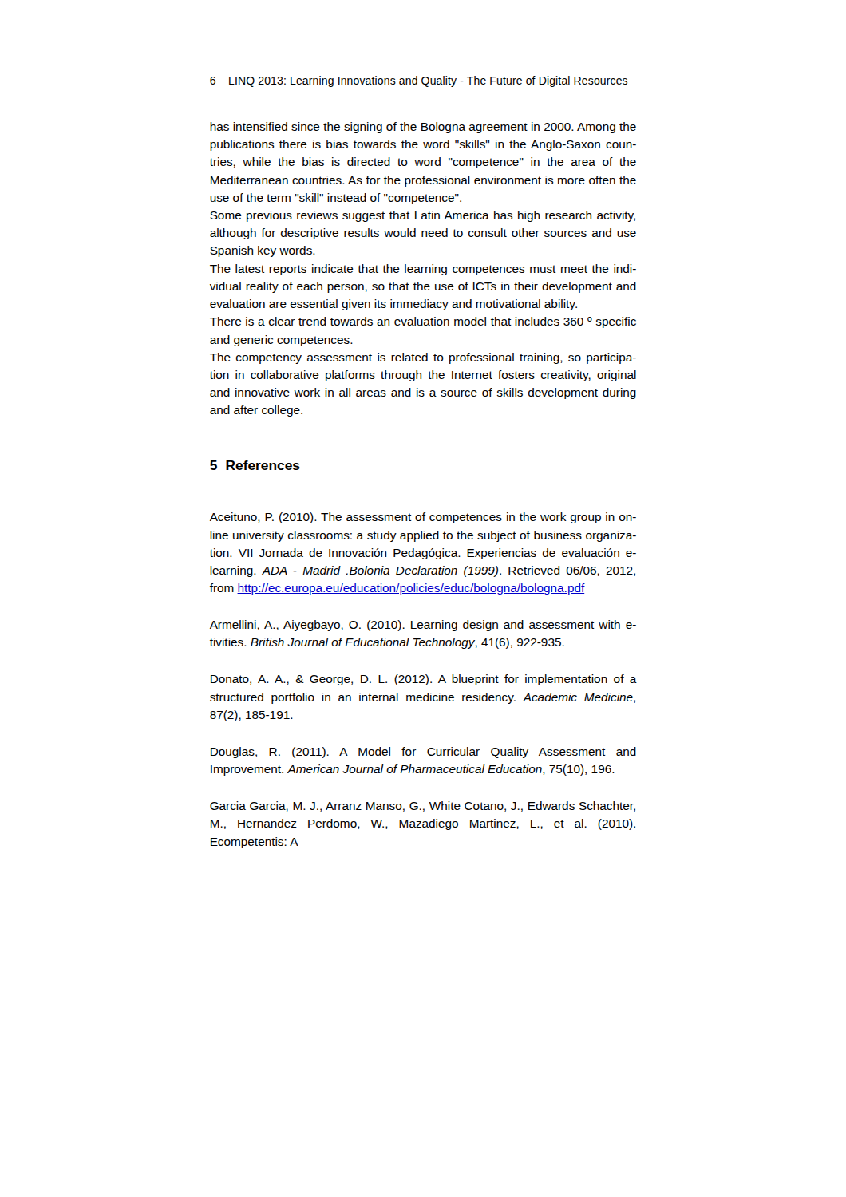6 LINQ 2013: Learning Innovations and Quality - The Future of Digital Resources
has intensified since the signing of the Bologna agreement in 2000. Among the publications there is bias towards the word "skills" in the Anglo-Saxon countries, while the bias is directed to word "competence" in the area of the Mediterranean countries. As for the professional environment is more often the use of the term "skill" instead of "competence".
Some previous reviews suggest that Latin America has high research activity, although for descriptive results would need to consult other sources and use Spanish key words.
The latest reports indicate that the learning competences must meet the individual reality of each person, so that the use of ICTs in their development and evaluation are essential given its immediacy and motivational ability.
There is a clear trend towards an evaluation model that includes 360 º specific and generic competences.
The competency assessment is related to professional training, so participation in collaborative platforms through the Internet fosters creativity, original and innovative work in all areas and is a source of skills development during and after college.
5 References
Aceituno, P. (2010). The assessment of competences in the work group in on-line university classrooms: a study applied to the subject of business organization. VII Jornada de Innovación Pedagógica. Experiencias de evaluación e-learning. ADA - Madrid .Bolonia Declaration (1999). Retrieved 06/06, 2012, from http://ec.europa.eu/education/policies/educ/bologna/bologna.pdf
Armellini, A., Aiyegbayo, O. (2010). Learning design and assessment with e-tivities. British Journal of Educational Technology, 41(6), 922-935.
Donato, A. A., & George, D. L. (2012). A blueprint for implementation of a structured portfolio in an internal medicine residency. Academic Medicine, 87(2), 185-191.
Douglas, R. (2011). A Model for Curricular Quality Assessment and Improvement. American Journal of Pharmaceutical Education, 75(10), 196.
Garcia Garcia, M. J., Arranz Manso, G., White Cotano, J., Edwards Schachter, M., Hernandez Perdomo, W., Mazadiego Martinez, L., et al. (2010). Ecompetentis: A